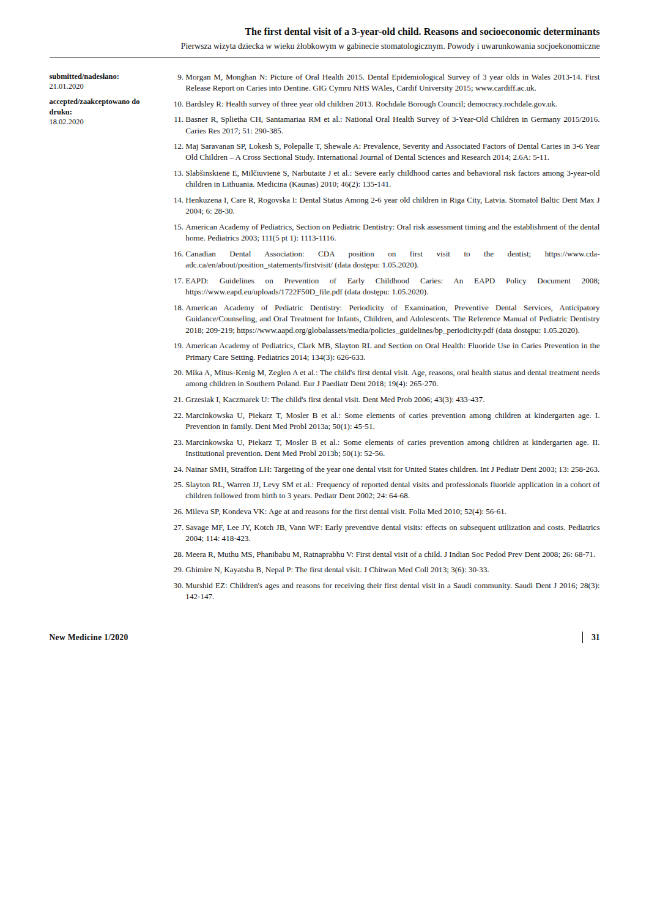The first dental visit of a 3-year-old child. Reasons and socioeconomic determinants Pierwsza wizyta dziecka w wieku żłobkowym w gabinecie stomatologicznym. Powody i uwarunkowania socjoekonomiczne
submitted/nadesłano:
21.01.2020
accepted/zaakceptowano do druku:
18.02.2020
Morgan M, Monghan N: Picture of Oral Health 2015. Dental Epidemiological Survey of 3 year olds in Wales 2013-14. First Release Report on Caries into Dentine. GIG Cymru NHS WAles, Cardif University 2015; www.cardiff.ac.uk.
Bardsley R: Health survey of three year old children 2013. Rochdale Borough Council; democracy.rochdale.gov.uk.
Basner R, Splietha CH, Santamariaa RM et al.: National Oral Health Survey of 3-Year-Old Children in Germany 2015/2016. Caries Res 2017; 51: 290-385.
Maj Saravanan SP, Lokesh S, Polepalle T, Shewale A: Prevalence, Severity and Associated Factors of Dental Caries in 3-6 Year Old Children – A Cross Sectional Study. International Journal of Dental Sciences and Research 2014; 2.6A: 5-11.
Slabšinskienė E, Milčiuvienė S, Narbutaitė J et al.: Severe early childhood caries and behavioral risk factors among 3-year-old children in Lithuania. Medicina (Kaunas) 2010; 46(2): 135-141.
Henkuzena I, Care R, Rogovska I: Dental Status Among 2-6 year old children in Riga City, Latvia. Stomatol Baltic Dent Max J 2004; 6: 28-30.
American Academy of Pediatrics, Section on Pediatric Dentistry: Oral risk assessment timing and the establishment of the dental home. Pediatrics 2003; 111(5 pt 1): 1113-1116.
Canadian Dental Association: CDA position on first visit to the dentist; https://www.cda-adc.ca/en/about/position_statements/firstvisit/ (data dostępu: 1.05.2020).
EAPD: Guidelines on Prevention of Early Childhood Caries: An EAPD Policy Document 2008; https://www.eapd.eu/uploads/1722F50D_file.pdf (data dostępu: 1.05.2020).
American Academy of Pediatric Dentistry: Periodicity of Examination, Preventive Dental Services, Anticipatory Guidance/Counseling, and Oral Treatment for Infants, Children, and Adolescents. The Reference Manual of Pediatric Dentistry 2018; 209-219; https://www.aapd.org/globalassets/media/policies_guidelines/bp_periodicity.pdf (data dostępu: 1.05.2020).
American Academy of Pediatrics, Clark MB, Slayton RL and Section on Oral Health: Fluoride Use in Caries Prevention in the Primary Care Setting. Pediatrics 2014; 134(3): 626-633.
Mika A, Mitus-Kenig M, Zeglen A et al.: The child's first dental visit. Age, reasons, oral health status and dental treatment needs among children in Southern Poland. Eur J Paediatr Dent 2018; 19(4): 265-270.
Grzesiak I, Kaczmarek U: The child's first dental visit. Dent Med Prob 2006; 43(3): 433-437.
Marcinkowska U, Piekarz T, Mosler B et al.: Some elements of caries prevention among children at kindergarten age. I. Prevention in family. Dent Med Probl 2013a; 50(1): 45-51.
Marcinkowska U, Piekarz T, Mosler B et al.: Some elements of caries prevention among children at kindergarten age. II. Institutional prevention. Dent Med Probl 2013b; 50(1): 52-56.
Nainar SMH, Straffon LH: Targeting of the year one dental visit for United States children. Int J Pediatr Dent 2003; 13: 258-263.
Slayton RL, Warren JJ, Levy SM et al.: Frequency of reported dental visits and professionals fluoride application in a cohort of children followed from birth to 3 years. Pediatr Dent 2002; 24: 64-68.
Mileva SP, Kondeva VK: Age at and reasons for the first dental visit. Folia Med 2010; 52(4): 56-61.
Savage MF, Lee JY, Kotch JB, Vann WF: Early preventive dental visits: effects on subsequent utilization and costs. Pediatrics 2004; 114: 418-423.
Meera R, Muthu MS, Phanibabu M, Ratnaprabhu V: First dental visit of a child. J Indian Soc Pedod Prev Dent 2008; 26: 68-71.
Ghimire N, Kayatsha B, Nepal P: The first dental visit. J Chitwan Med Coll 2013; 3(6): 30-33.
Murshid EZ: Children's ages and reasons for receiving their first dental visit in a Saudi community. Saudi Dent J 2016; 28(3): 142-147.
New Medicine 1/2020 31